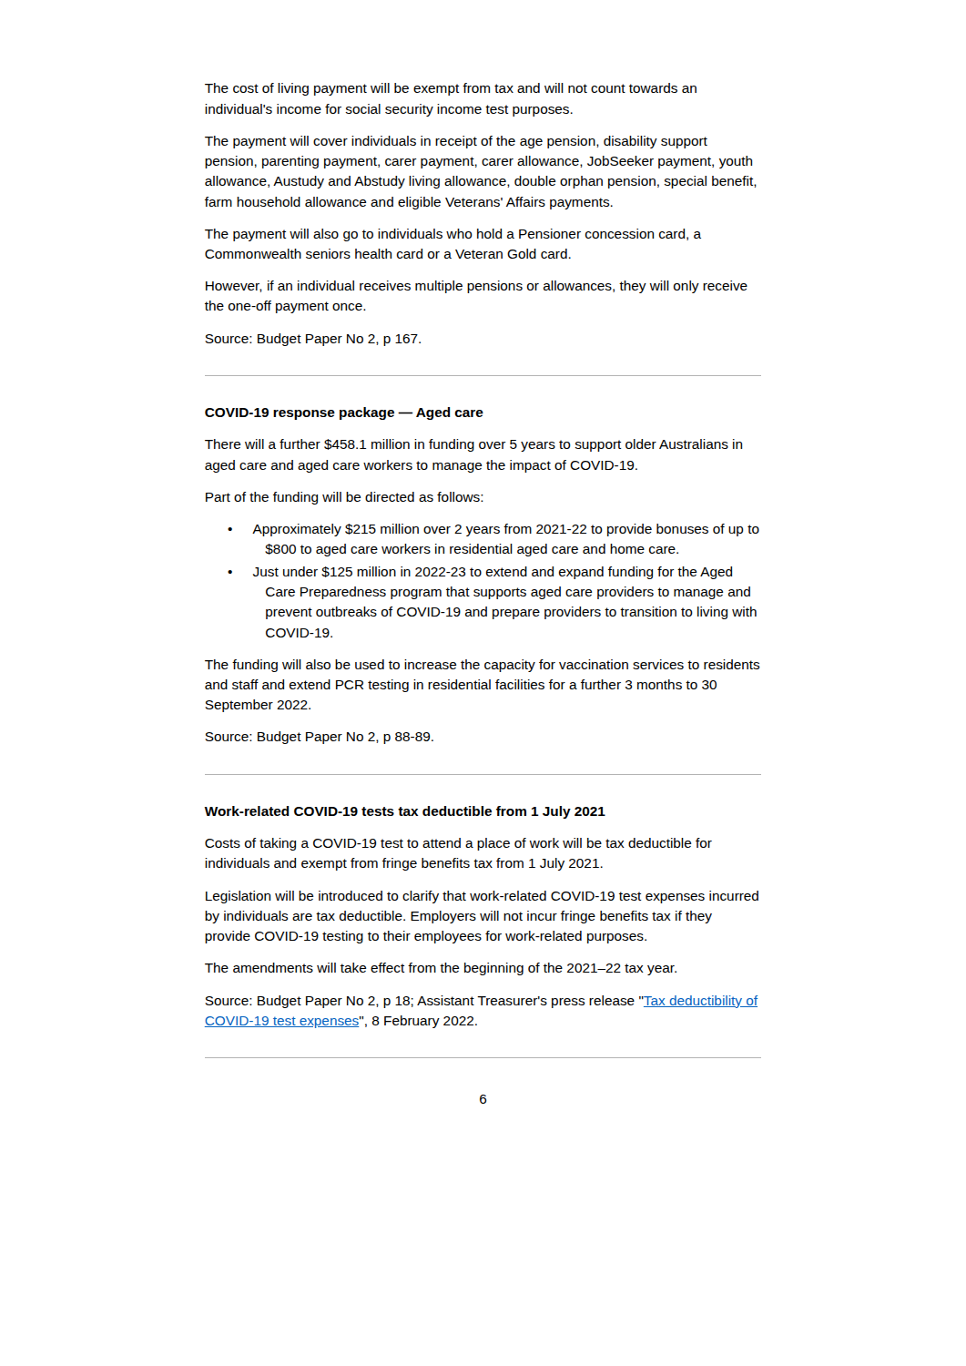The cost of living payment will be exempt from tax and will not count towards an individual's income for social security income test purposes.
The payment will cover individuals in receipt of the age pension, disability support pension, parenting payment, carer payment, carer allowance, JobSeeker payment, youth allowance, Austudy and Abstudy living allowance, double orphan pension, special benefit, farm household allowance and eligible Veterans' Affairs payments.
The payment will also go to individuals who hold a Pensioner concession card, a Commonwealth seniors health card or a Veteran Gold card.
However, if an individual receives multiple pensions or allowances, they will only receive the one-off payment once.
Source: Budget Paper No 2, p 167.
COVID-19 response package — Aged care
There will a further $458.1 million in funding over 5 years to support older Australians in aged care and aged care workers to manage the impact of COVID-19.
Part of the funding will be directed as follows:
Approximately $215 million over 2 years from 2021-22 to provide bonuses of up to $800 to aged care workers in residential aged care and home care.
Just under $125 million in 2022-23 to extend and expand funding for the Aged Care Preparedness program that supports aged care providers to manage and prevent outbreaks of COVID-19 and prepare providers to transition to living with COVID-19.
The funding will also be used to increase the capacity for vaccination services to residents and staff and extend PCR testing in residential facilities for a further 3 months to 30 September 2022.
Source: Budget Paper No 2, p 88-89.
Work-related COVID-19 tests tax deductible from 1 July 2021
Costs of taking a COVID-19 test to attend a place of work will be tax deductible for individuals and exempt from fringe benefits tax from 1 July 2021.
Legislation will be introduced to clarify that work-related COVID-19 test expenses incurred by individuals are tax deductible. Employers will not incur fringe benefits tax if they provide COVID-19 testing to their employees for work-related purposes.
The amendments will take effect from the beginning of the 2021–22 tax year.
Source: Budget Paper No 2, p 18; Assistant Treasurer's press release "Tax deductibility of COVID-19 test expenses", 8 February 2022.
6